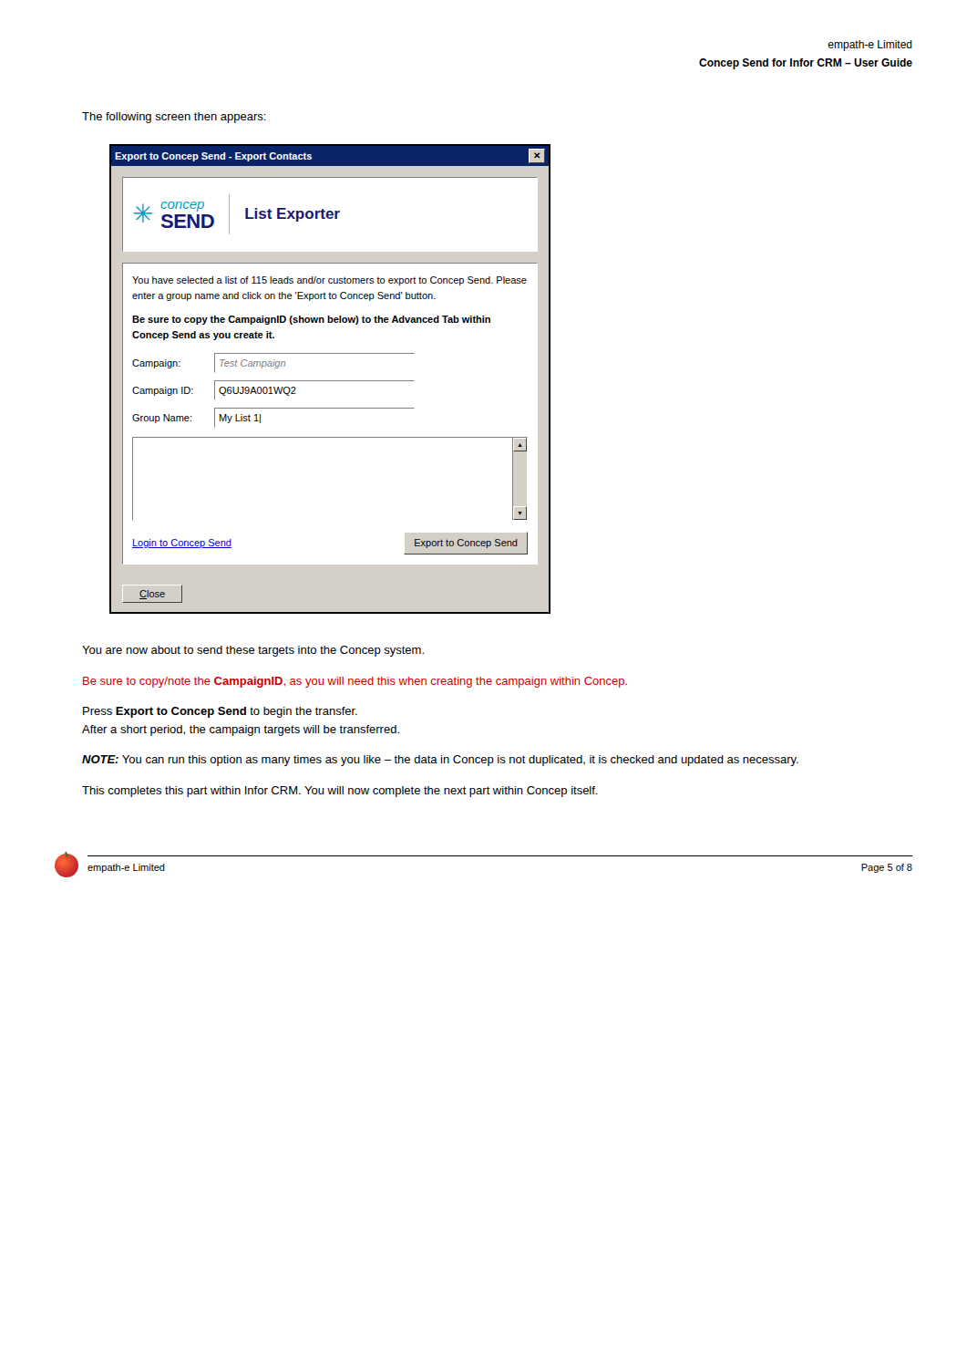empath-e Limited
Concep Send for Infor CRM – User Guide
The following screen then appears:
Export to Concep Send - Export Contacts ✕
✳ concep SEND List Exporter
You have selected a list of 115 leads and/or customers to export to Concep Send. Please enter a group name and click on the 'Export to Concep Send' button.
Be sure to copy the CampaignID (shown below) to the Advanced Tab within Concep Send as you create it.
Campaign: Test Campaign
Campaign ID: Q6UJ9A001WQ2
Group Name: My List 1|
▲
▼
Login to Concep Send Export to Concep Send
Close
You are now about to send these targets into the Concep system.
Be sure to copy/note the CampaignID, as you will need this when creating the campaign within Concep.
Press Export to Concep Send to begin the transfer.
After a short period, the campaign targets will be transferred.
NOTE: You can run this option as many times as you like – the data in Concep is not duplicated, it is checked and updated as necessary.
This completes this part within Infor CRM. You will now complete the next part within Concep itself.
empath-e Limited Page 5 of 8